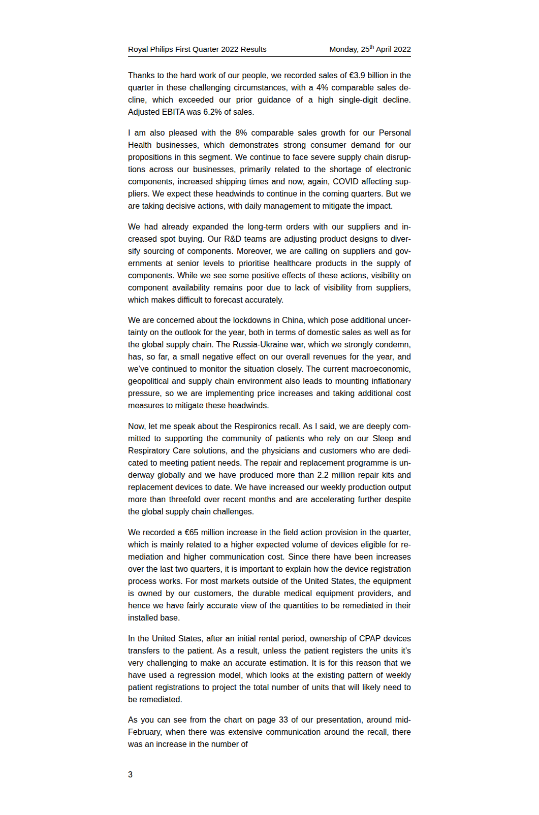Royal Philips First Quarter 2022 Results
Monday, 25th April 2022
Thanks to the hard work of our people, we recorded sales of €3.9 billion in the quarter in these challenging circumstances, with a 4% comparable sales decline, which exceeded our prior guidance of a high single-digit decline. Adjusted EBITA was 6.2% of sales.
I am also pleased with the 8% comparable sales growth for our Personal Health businesses, which demonstrates strong consumer demand for our propositions in this segment. We continue to face severe supply chain disruptions across our businesses, primarily related to the shortage of electronic components, increased shipping times and now, again, COVID affecting suppliers. We expect these headwinds to continue in the coming quarters. But we are taking decisive actions, with daily management to mitigate the impact.
We had already expanded the long-term orders with our suppliers and increased spot buying. Our R&D teams are adjusting product designs to diversify sourcing of components. Moreover, we are calling on suppliers and governments at senior levels to prioritise healthcare products in the supply of components. While we see some positive effects of these actions, visibility on component availability remains poor due to lack of visibility from suppliers, which makes difficult to forecast accurately.
We are concerned about the lockdowns in China, which pose additional uncertainty on the outlook for the year, both in terms of domestic sales as well as for the global supply chain. The Russia-Ukraine war, which we strongly condemn, has, so far, a small negative effect on our overall revenues for the year, and we’ve continued to monitor the situation closely. The current macroeconomic, geopolitical and supply chain environment also leads to mounting inflationary pressure, so we are implementing price increases and taking additional cost measures to mitigate these headwinds.
Now, let me speak about the Respironics recall. As I said, we are deeply committed to supporting the community of patients who rely on our Sleep and Respiratory Care solutions, and the physicians and customers who are dedicated to meeting patient needs. The repair and replacement programme is underway globally and we have produced more than 2.2 million repair kits and replacement devices to date. We have increased our weekly production output more than threefold over recent months and are accelerating further despite the global supply chain challenges.
We recorded a €65 million increase in the field action provision in the quarter, which is mainly related to a higher expected volume of devices eligible for remediation and higher communication cost. Since there have been increases over the last two quarters, it is important to explain how the device registration process works. For most markets outside of the United States, the equipment is owned by our customers, the durable medical equipment providers, and hence we have fairly accurate view of the quantities to be remediated in their installed base.
In the United States, after an initial rental period, ownership of CPAP devices transfers to the patient. As a result, unless the patient registers the units it’s very challenging to make an accurate estimation. It is for this reason that we have used a regression model, which looks at the existing pattern of weekly patient registrations to project the total number of units that will likely need to be remediated.
As you can see from the chart on page 33 of our presentation, around mid-February, when there was extensive communication around the recall, there was an increase in the number of
3